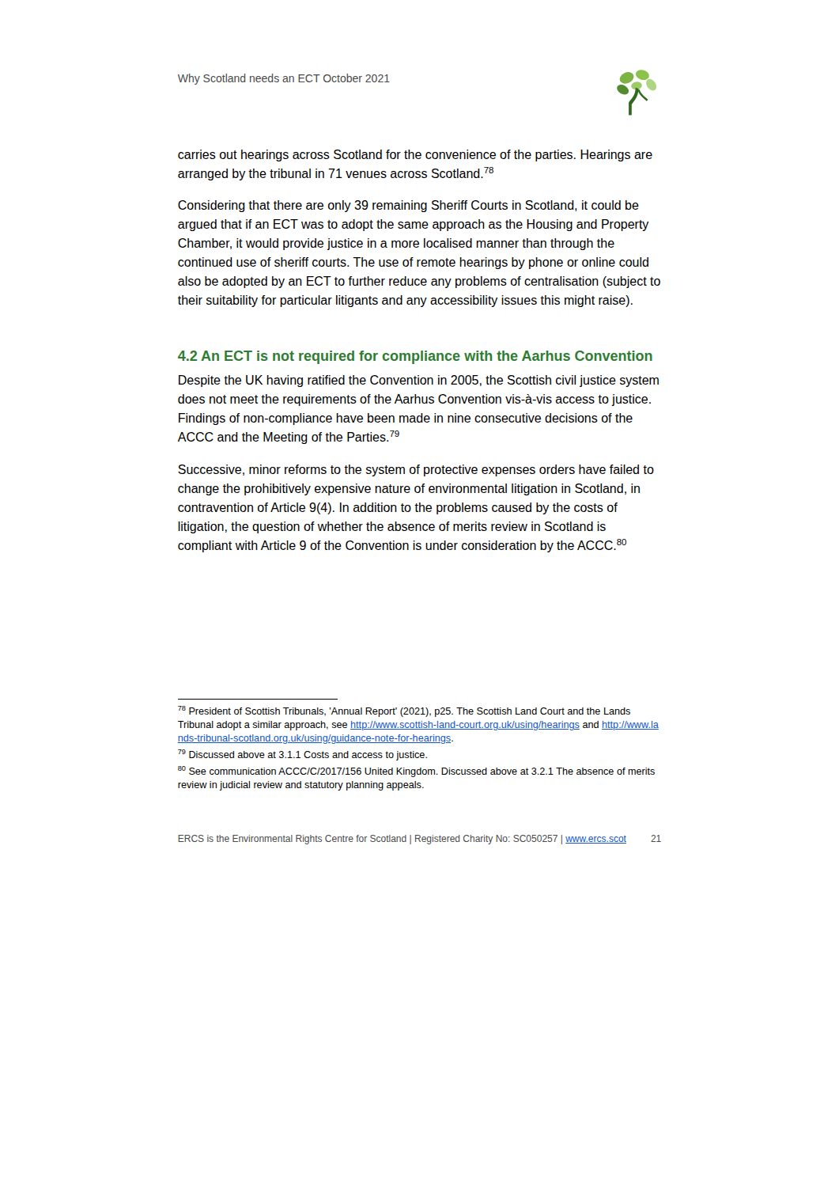Why Scotland needs an ECT October 2021
carries out hearings across Scotland for the convenience of the parties. Hearings are arranged by the tribunal in 71 venues across Scotland.78
Considering that there are only 39 remaining Sheriff Courts in Scotland, it could be argued that if an ECT was to adopt the same approach as the Housing and Property Chamber, it would provide justice in a more localised manner than through the continued use of sheriff courts. The use of remote hearings by phone or online could also be adopted by an ECT to further reduce any problems of centralisation (subject to their suitability for particular litigants and any accessibility issues this might raise).
4.2 An ECT is not required for compliance with the Aarhus Convention
Despite the UK having ratified the Convention in 2005, the Scottish civil justice system does not meet the requirements of the Aarhus Convention vis-à-vis access to justice. Findings of non-compliance have been made in nine consecutive decisions of the ACCC and the Meeting of the Parties.79
Successive, minor reforms to the system of protective expenses orders have failed to change the prohibitively expensive nature of environmental litigation in Scotland, in contravention of Article 9(4). In addition to the problems caused by the costs of litigation, the question of whether the absence of merits review in Scotland is compliant with Article 9 of the Convention is under consideration by the ACCC.80
78 President of Scottish Tribunals, 'Annual Report' (2021), p25. The Scottish Land Court and the Lands Tribunal adopt a similar approach, see http://www.scottish-land-court.org.uk/using/hearings and http://www.lands-tribunal-scotland.org.uk/using/guidance-note-for-hearings.
79 Discussed above at 3.1.1 Costs and access to justice.
80 See communication ACCC/C/2017/156 United Kingdom. Discussed above at 3.2.1 The absence of merits review in judicial review and statutory planning appeals.
ERCS is the Environmental Rights Centre for Scotland | Registered Charity No: SC050257 | www.ercs.scot
21